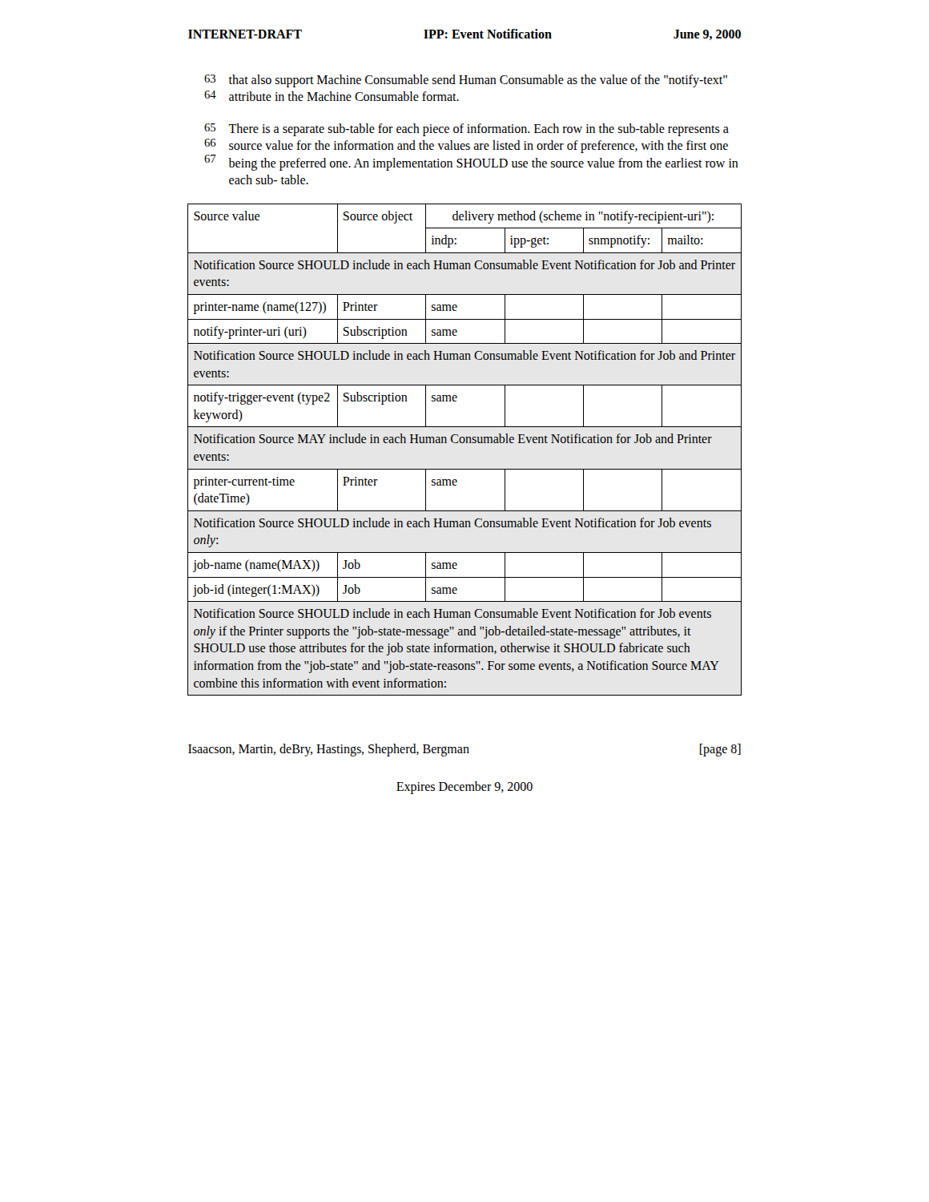INTERNET-DRAFT
IPP: Event Notification
June 9, 2000
6364
that also support Machine Consumable send Human Consumable as the value of the "notify-text" attribute in the Machine Consumable format.
656667
There is a separate sub-table for each piece of information. Each row in the sub-table represents a source value for the information and the values are listed in order of preference, with the first one being the preferred one. An implementation SHOULD use the source value from the earliest row in each sub- table.
| Source value | Source object | delivery method (scheme in "notify-recipient-uri"): |
| indp: | ipp-get: | snmpnotify: | mailto: |
| Notification Source SHOULD include in each Human Consumable Event Notification for Job and Printer events: |
| printer-name (name(127)) | Printer | same | | | |
| notify-printer-uri (uri) | Subscription | same | | | |
| Notification Source SHOULD include in each Human Consumable Event Notification for Job and Printer events: |
| notify-trigger-event (type2 keyword) | Subscription | same | | | |
| Notification Source MAY include in each Human Consumable Event Notification for Job and Printer events: |
| printer-current-time (dateTime) | Printer | same | | | |
| Notification Source SHOULD include in each Human Consumable Event Notification for Job events only : |
| job-name (name(MAX)) | Job | same | | | |
| job-id (integer(1:MAX)) | Job | same | | | |
| Notification Source SHOULD include in each Human Consumable Event Notification for Job events only if the Printer supports the "job-state-message" and "job-detailed-state-message" attributes, it SHOULD use those attributes for the job state information, otherwise it SHOULD fabricate such information from the "job-state" and "job-state-reasons". For some events, a Notification Source MAY combine this information with event information: |
Isaacson, Martin, deBry, Hastings, Shepherd, Bergman
[page 8]
Expires December 9, 2000